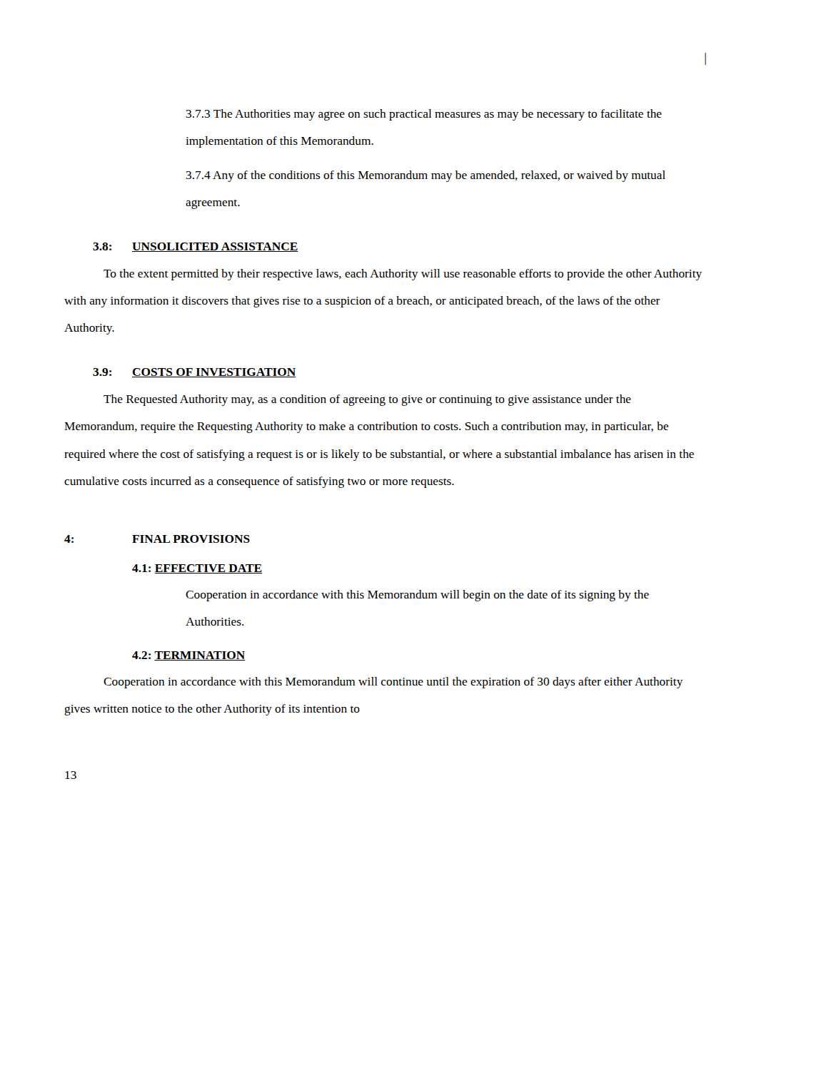|
3.7.3 The Authorities may agree on such practical measures as may be necessary to facilitate the implementation of this Memorandum.
3.7.4 Any of the conditions of this Memorandum may be amended, relaxed, or waived by mutual agreement.
3.8: UNSOLICITED ASSISTANCE
To the extent permitted by their respective laws, each Authority will use reasonable efforts to provide the other Authority with any information it discovers that gives rise to a suspicion of a breach, or anticipated breach, of the laws of the other Authority.
3.9: COSTS OF INVESTIGATION
The Requested Authority may, as a condition of agreeing to give or continuing to give assistance under the Memorandum, require the Requesting Authority to make a contribution to costs. Such a contribution may, in particular, be required where the cost of satisfying a request is or is likely to be substantial, or where a substantial imbalance has arisen in the cumulative costs incurred as a consequence of satisfying two or more requests.
4: FINAL PROVISIONS
4.1: EFFECTIVE DATE
Cooperation in accordance with this Memorandum will begin on the date of its signing by the Authorities.
4.2: TERMINATION
Cooperation in accordance with this Memorandum will continue until the expiration of 30 days after either Authority gives written notice to the other Authority of its intention to
13